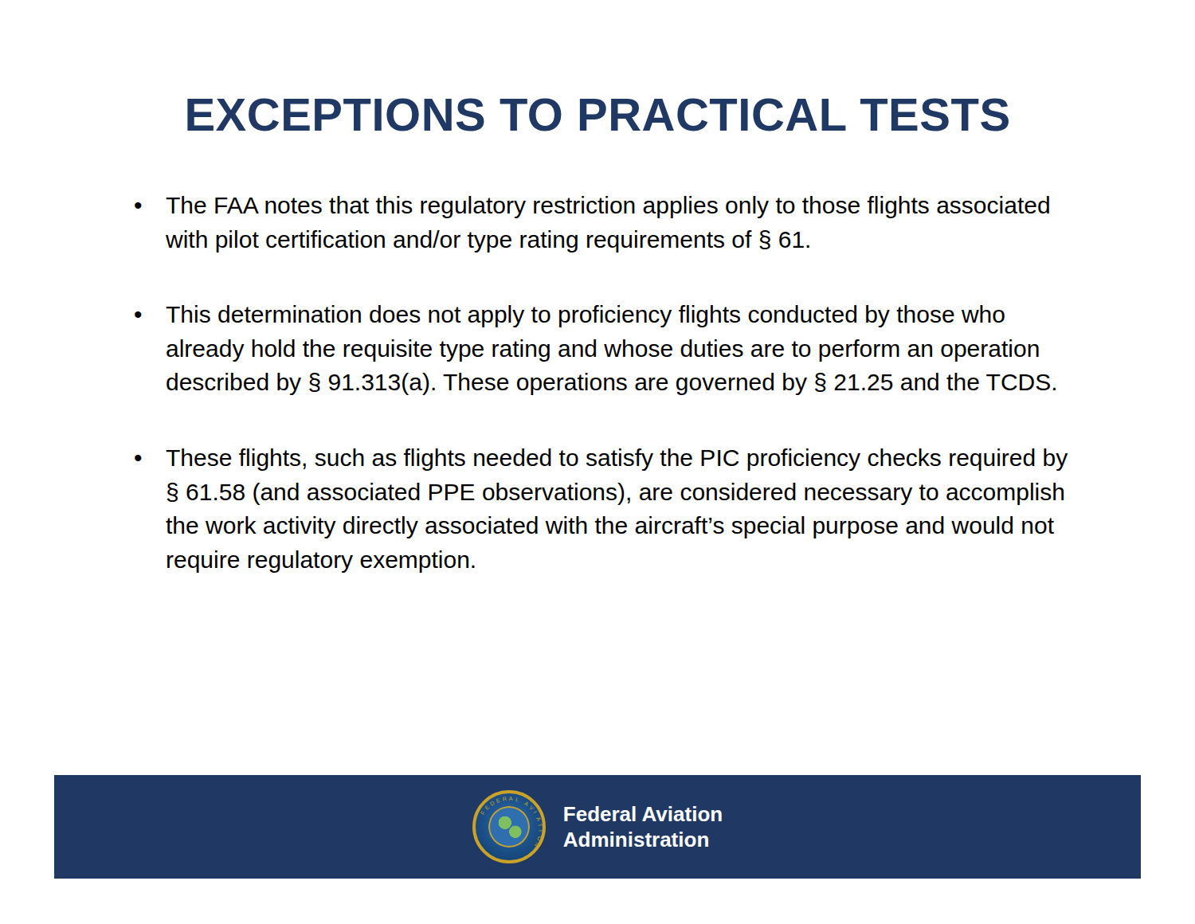EXCEPTIONS TO PRACTICAL TESTS
The FAA notes that this regulatory restriction applies only to those flights associated with pilot certification and/or type rating requirements of § 61.
This determination does not apply to proficiency flights conducted by those who already hold the requisite type rating and whose duties are to perform an operation described by § 91.313(a). These operations are governed by § 21.25 and the TCDS.
These flights, such as flights needed to satisfy the PIC proficiency checks required by § 61.58 (and associated PPE observations), are considered necessary to accomplish the work activity directly associated with the aircraft’s special purpose and would not require regulatory exemption.
F E D E R A L A V I A T I O N
Federal Aviation
Administration